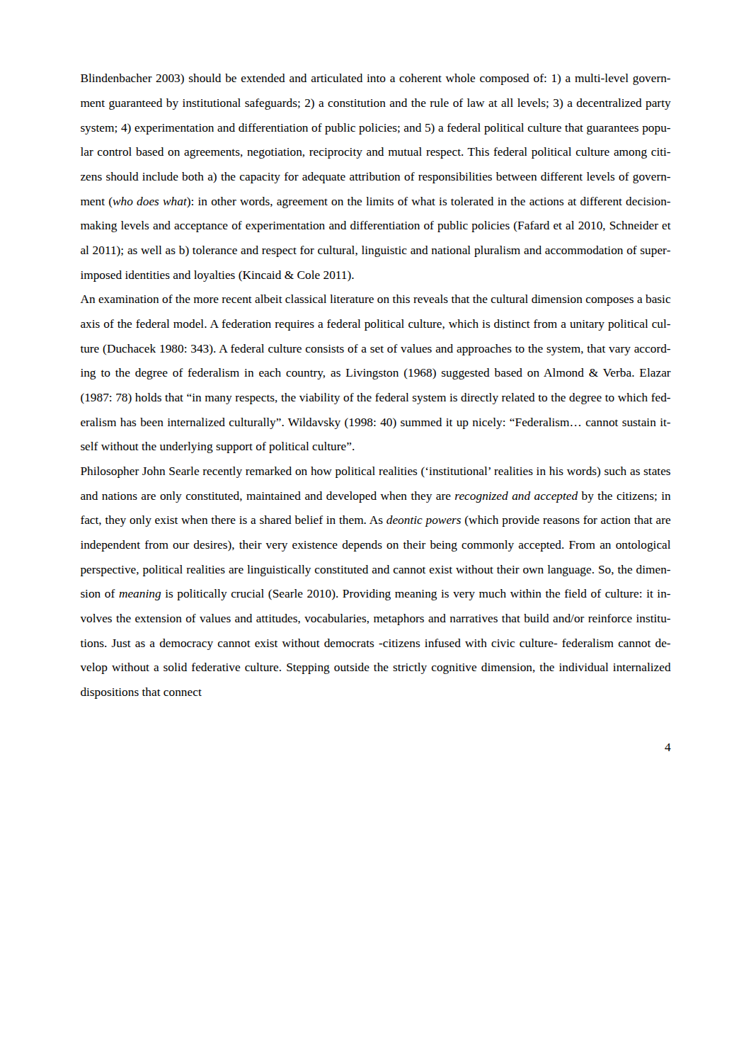Blindenbacher 2003) should be extended and articulated into a coherent whole composed of: 1) a multi-level government guaranteed by institutional safeguards; 2) a constitution and the rule of law at all levels; 3) a decentralized party system; 4) experimentation and differentiation of public policies; and 5) a federal political culture that guarantees popular control based on agreements, negotiation, reciprocity and mutual respect. This federal political culture among citizens should include both a) the capacity for adequate attribution of responsibilities between different levels of government (who does what): in other words, agreement on the limits of what is tolerated in the actions at different decision-making levels and acceptance of experimentation and differentiation of public policies (Fafard et al 2010, Schneider et al 2011); as well as b) tolerance and respect for cultural, linguistic and national pluralism and accommodation of superimposed identities and loyalties (Kincaid & Cole 2011).
An examination of the more recent albeit classical literature on this reveals that the cultural dimension composes a basic axis of the federal model. A federation requires a federal political culture, which is distinct from a unitary political culture (Duchacek 1980: 343). A federal culture consists of a set of values and approaches to the system, that vary according to the degree of federalism in each country, as Livingston (1968) suggested based on Almond & Verba. Elazar (1987: 78) holds that “in many respects, the viability of the federal system is directly related to the degree to which federalism has been internalized culturally”. Wildavsky (1998: 40) summed it up nicely: “Federalism… cannot sustain itself without the underlying support of political culture”.
Philosopher John Searle recently remarked on how political realities (‘institutional’ realities in his words) such as states and nations are only constituted, maintained and developed when they are recognized and accepted by the citizens; in fact, they only exist when there is a shared belief in them. As deontic powers (which provide reasons for action that are independent from our desires), their very existence depends on their being commonly accepted. From an ontological perspective, political realities are linguistically constituted and cannot exist without their own language. So, the dimension of meaning is politically crucial (Searle 2010). Providing meaning is very much within the field of culture: it involves the extension of values and attitudes, vocabularies, metaphors and narratives that build and/or reinforce institutions. Just as a democracy cannot exist without democrats -citizens infused with civic culture- federalism cannot develop without a solid federative culture. Stepping outside the strictly cognitive dimension, the individual internalized dispositions that connect
4